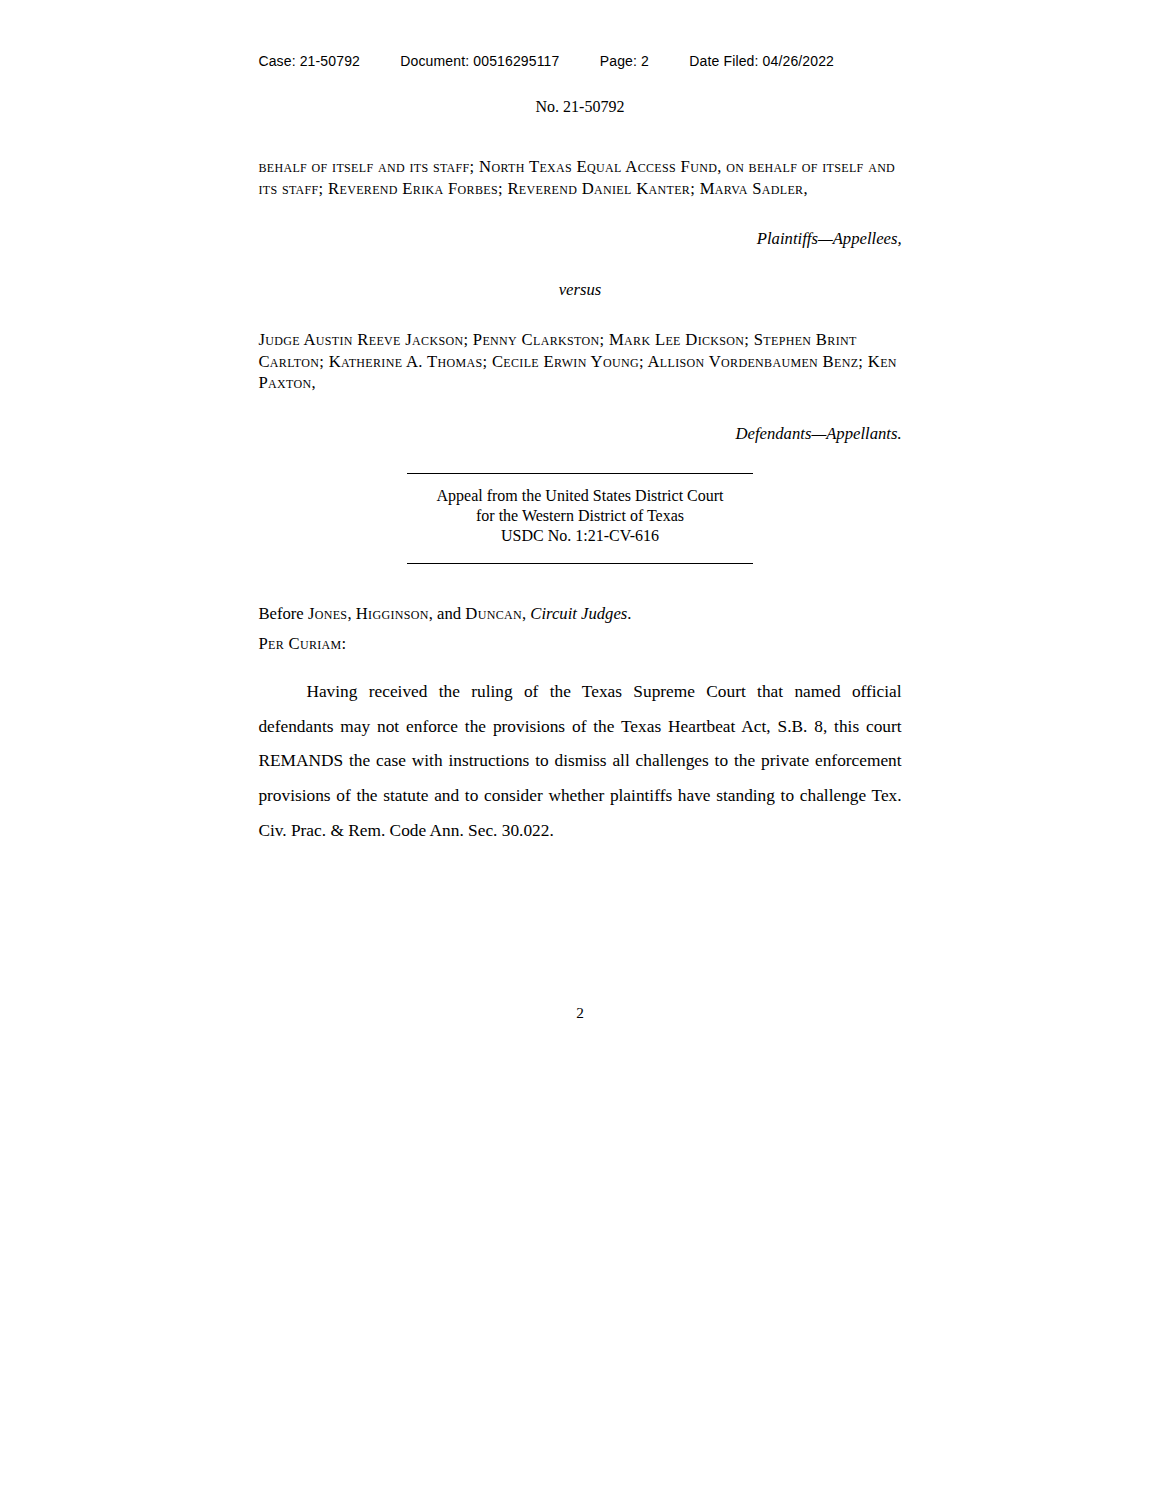Case: 21-50792 Document: 00516295117 Page: 2 Date Filed: 04/26/2022
No. 21-50792
behalf of itself and its staff; North Texas Equal Access Fund, on behalf of itself and its staff; Reverend Erika Forbes; Reverend Daniel Kanter; Marva Sadler,
Plaintiffs—Appellees,
versus
Judge Austin Reeve Jackson; Penny Clarkston; Mark Lee Dickson; Stephen Brint Carlton; Katherine A. Thomas; Cecile Erwin Young; Allison Vordenbaumen Benz; Ken Paxton,
Defendants—Appellants.
Appeal from the United States District Court
for the Western District of Texas
USDC No. 1:21-CV-616
Before Jones, Higginson, and Duncan, Circuit Judges.
Per Curiam:
Having received the ruling of the Texas Supreme Court that named official defendants may not enforce the provisions of the Texas Heartbeat Act, S.B. 8, this court REMANDS the case with instructions to dismiss all challenges to the private enforcement provisions of the statute and to consider whether plaintiffs have standing to challenge Tex. Civ. Prac. & Rem. Code Ann. Sec. 30.022.
2